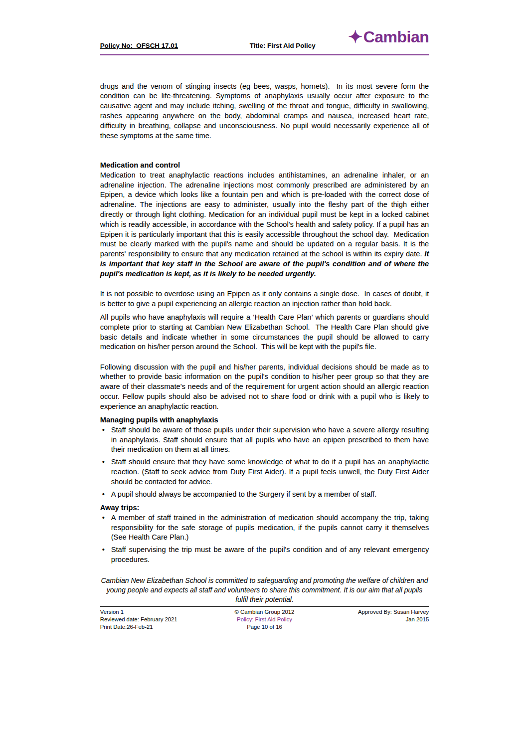✦Cambian
Policy No: OFSCH 17.01 Title: First Aid Policy
drugs and the venom of stinging insects (eg bees, wasps, hornets). In its most severe form the condition can be life-threatening. Symptoms of anaphylaxis usually occur after exposure to the causative agent and may include itching, swelling of the throat and tongue, difficulty in swallowing, rashes appearing anywhere on the body, abdominal cramps and nausea, increased heart rate, difficulty in breathing, collapse and unconsciousness. No pupil would necessarily experience all of these symptoms at the same time.
Medication and control
Medication to treat anaphylactic reactions includes antihistamines, an adrenaline inhaler, or an adrenaline injection. The adrenaline injections most commonly prescribed are administered by an Epipen, a device which looks like a fountain pen and which is pre-loaded with the correct dose of adrenaline. The injections are easy to administer, usually into the fleshy part of the thigh either directly or through light clothing. Medication for an individual pupil must be kept in a locked cabinet which is readily accessible, in accordance with the School's health and safety policy. If a pupil has an Epipen it is particularly important that this is easily accessible throughout the school day. Medication must be clearly marked with the pupil's name and should be updated on a regular basis. It is the parents' responsibility to ensure that any medication retained at the school is within its expiry date. It is important that key staff in the School are aware of the pupil's condition and of where the pupil's medication is kept, as it is likely to be needed urgently.
It is not possible to overdose using an Epipen as it only contains a single dose. In cases of doubt, it is better to give a pupil experiencing an allergic reaction an injection rather than hold back.
All pupils who have anaphylaxis will require a ‘Health Care Plan’ which parents or guardians should complete prior to starting at Cambian New Elizabethan School. The Health Care Plan should give basic details and indicate whether in some circumstances the pupil should be allowed to carry medication on his/her person around the School. This will be kept with the pupil's file.
Following discussion with the pupil and his/her parents, individual decisions should be made as to whether to provide basic information on the pupil's condition to his/her peer group so that they are aware of their classmate's needs and of the requirement for urgent action should an allergic reaction occur. Fellow pupils should also be advised not to share food or drink with a pupil who is likely to experience an anaphylactic reaction.
Managing pupils with anaphylaxis
Staff should be aware of those pupils under their supervision who have a severe allergy resulting in anaphylaxis. Staff should ensure that all pupils who have an epipen prescribed to them have their medication on them at all times.
Staff should ensure that they have some knowledge of what to do if a pupil has an anaphylactic reaction. (Staff to seek advice from Duty First Aider). If a pupil feels unwell, the Duty First Aider should be contacted for advice.
A pupil should always be accompanied to the Surgery if sent by a member of staff.
Away trips:
A member of staff trained in the administration of medication should accompany the trip, taking responsibility for the safe storage of pupils medication, if the pupils cannot carry it themselves (See Health Care Plan.)
Staff supervising the trip must be aware of the pupil's condition and of any relevant emergency procedures.
Cambian New Elizabethan School is committed to safeguarding and promoting the welfare of children and young people and expects all staff and volunteers to share this commitment. It is our aim that all pupils fulfil their potential.
Version 1
Reviewed date: February 2021
Print Date:26-Feb-21
© Cambian Group 2012
Policy: First Aid Policy
Page 10 of 16
Approved By: Susan Harvey
Jan 2015